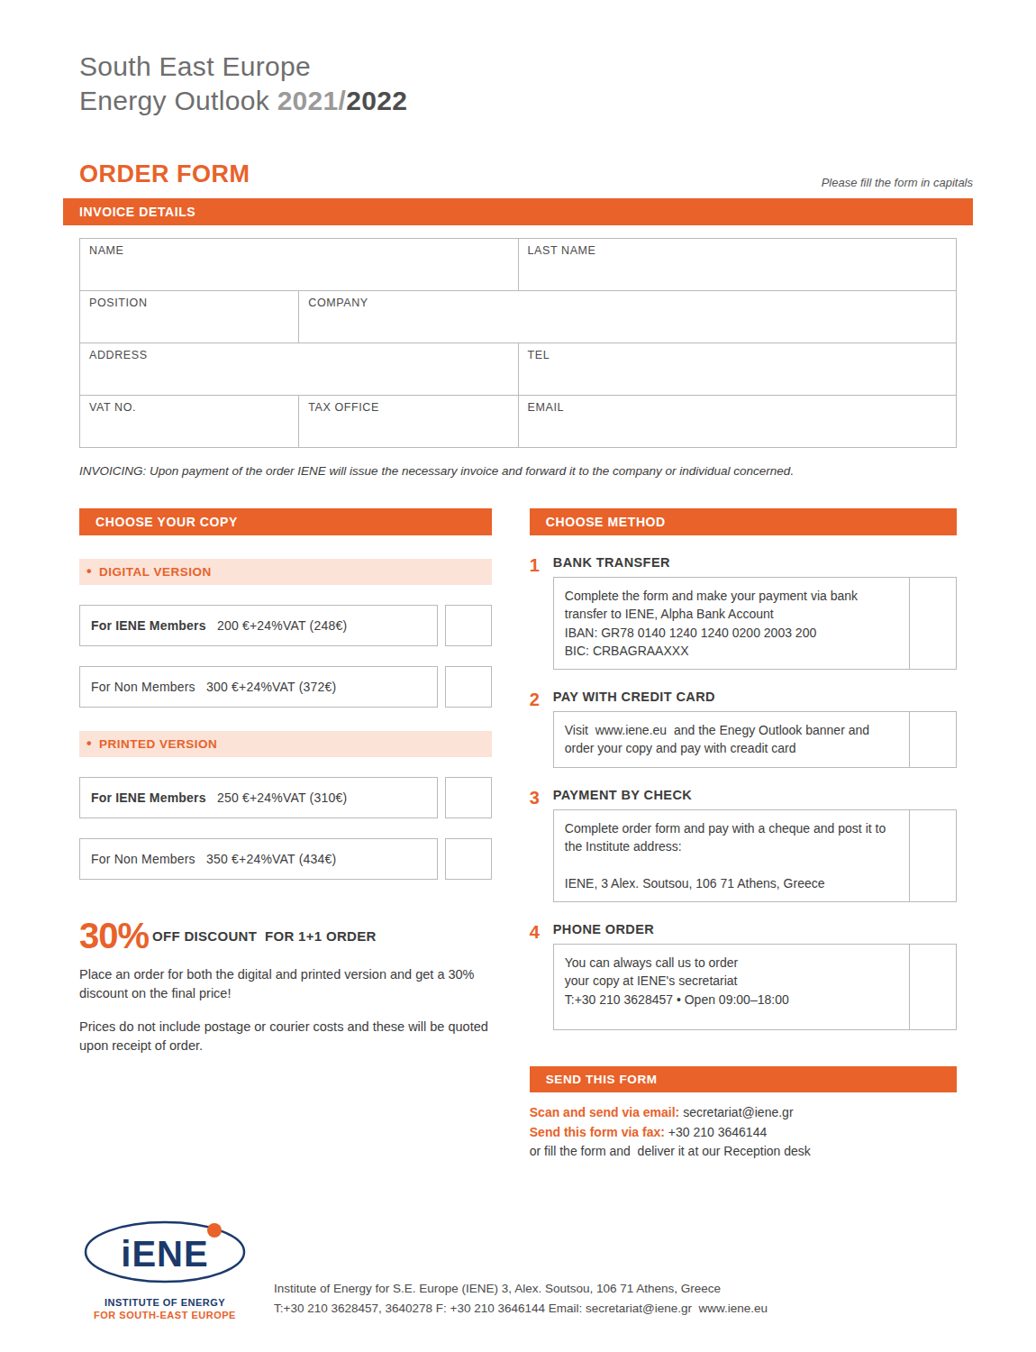South East Europe
Energy Outlook 2021/2022
ORDER FORM
Please fill the form in capitals
INVOICE DETAILS
| NAME | LAST NAME |
| POSITION | COMPANY |
| ADDRESS | TEL |
| VAT NO. | TAX OFFICE | EMAIL |
INVOICING: Upon payment of the order IENE will issue the necessary invoice and forward it to the company or individual concerned.
CHOOSE YOUR COPY
DIGITAL VERSION
For IENE Members 200 €+24%VAT (248€)
For Non Members 300 €+24%VAT (372€)
PRINTED VERSION
For IENE Members 250 €+24%VAT (310€)
For Non Members 350 €+24%VAT (434€)
30% OFF DISCOUNT FOR 1+1 ORDER
Place an order for both the digital and printed version and get a 30% discount on the final price!
Prices do not include postage or courier costs and these will be quoted upon receipt of order.
CHOOSE METHOD
1
BANK TRANSFER
Complete the form and make your payment via bank transfer to IENE, Alpha Bank Account
IBAN: GR78 0140 1240 1240 0200 2003 200
BIC: CRBAGRAAXXX
2
PAY WITH CREDIT CARD
Visit www.iene.eu and the Enegy Outlook banner and order your copy and pay with creadit card
3
PAYMENT BY CHECK
Complete order form and pay with a cheque and post it to the Institute address:
IENE, 3 Alex. Soutsou, 106 71 Athens, Greece
4
PHONE ORDER
You can always call us to order
your copy at IENE's secretariat
T:+30 210 3628457 • Open 09:00–18:00
SEND THIS FORM
Scan and send via email: secretariat@iene.gr
Send this form via fax: +30 210 3646144
or fill the form and deliver it at our Reception desk
iENE
INSTITUTE OF ENERGY
FOR SOUTH-EAST EUROPE
Institute of Energy for S.E. Europe (IENE) 3, Alex. Soutsou, 106 71 Athens, Greece
T:+30 210 3628457, 3640278 F: +30 210 3646144 Email: secretariat@iene.gr www.iene.eu